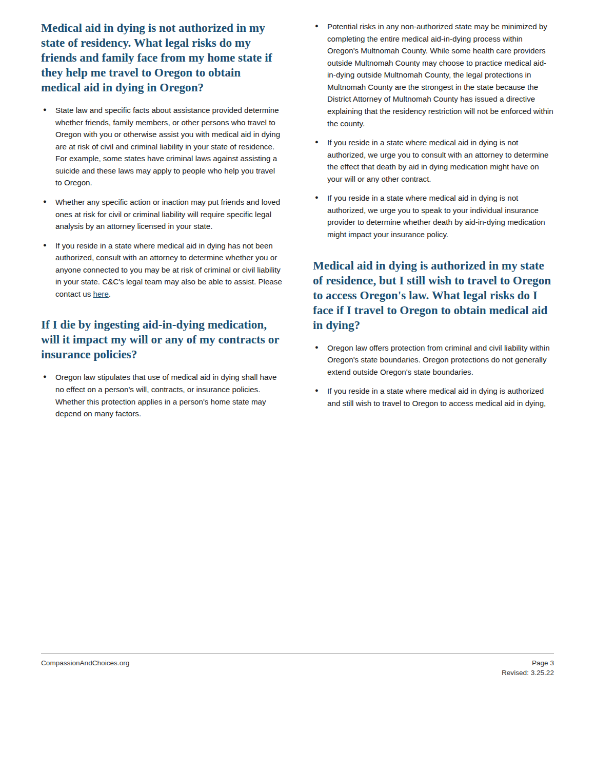Medical aid in dying is not authorized in my state of residency. What legal risks do my friends and family face from my home state if they help me travel to Oregon to obtain medical aid in dying in Oregon?
State law and specific facts about assistance provided determine whether friends, family members, or other persons who travel to Oregon with you or otherwise assist you with medical aid in dying are at risk of civil and criminal liability in your state of residence. For example, some states have criminal laws against assisting a suicide and these laws may apply to people who help you travel to Oregon.
Whether any specific action or inaction may put friends and loved ones at risk for civil or criminal liability will require specific legal analysis by an attorney licensed in your state.
If you reside in a state where medical aid in dying has not been authorized, consult with an attorney to determine whether you or anyone connected to you may be at risk of criminal or civil liability in your state. C&C's legal team may also be able to assist. Please contact us here.
If I die by ingesting aid-in-dying medication, will it impact my will or any of my contracts or insurance policies?
Oregon law stipulates that use of medical aid in dying shall have no effect on a person's will, contracts, or insurance policies. Whether this protection applies in a person's home state may depend on many factors.
Potential risks in any non-authorized state may be minimized by completing the entire medical aid-in-dying process within Oregon's Multnomah County. While some health care providers outside Multnomah County may choose to practice medical aid-in-dying outside Multnomah County, the legal protections in Multnomah County are the strongest in the state because the District Attorney of Multnomah County has issued a directive explaining that the residency restriction will not be enforced within the county.
If you reside in a state where medical aid in dying is not authorized, we urge you to consult with an attorney to determine the effect that death by aid in dying medication might have on your will or any other contract.
If you reside in a state where medical aid in dying is not authorized, we urge you to speak to your individual insurance provider to determine whether death by aid-in-dying medication might impact your insurance policy.
Medical aid in dying is authorized in my state of residence, but I still wish to travel to Oregon to access Oregon's law. What legal risks do I face if I travel to Oregon to obtain medical aid in dying?
Oregon law offers protection from criminal and civil liability within Oregon's state boundaries. Oregon protections do not generally extend outside Oregon's state boundaries.
If you reside in a state where medical aid in dying is authorized and still wish to travel to Oregon to access medical aid in dying,
CompassionAndChoices.org
Page 3
Revised: 3.25.22